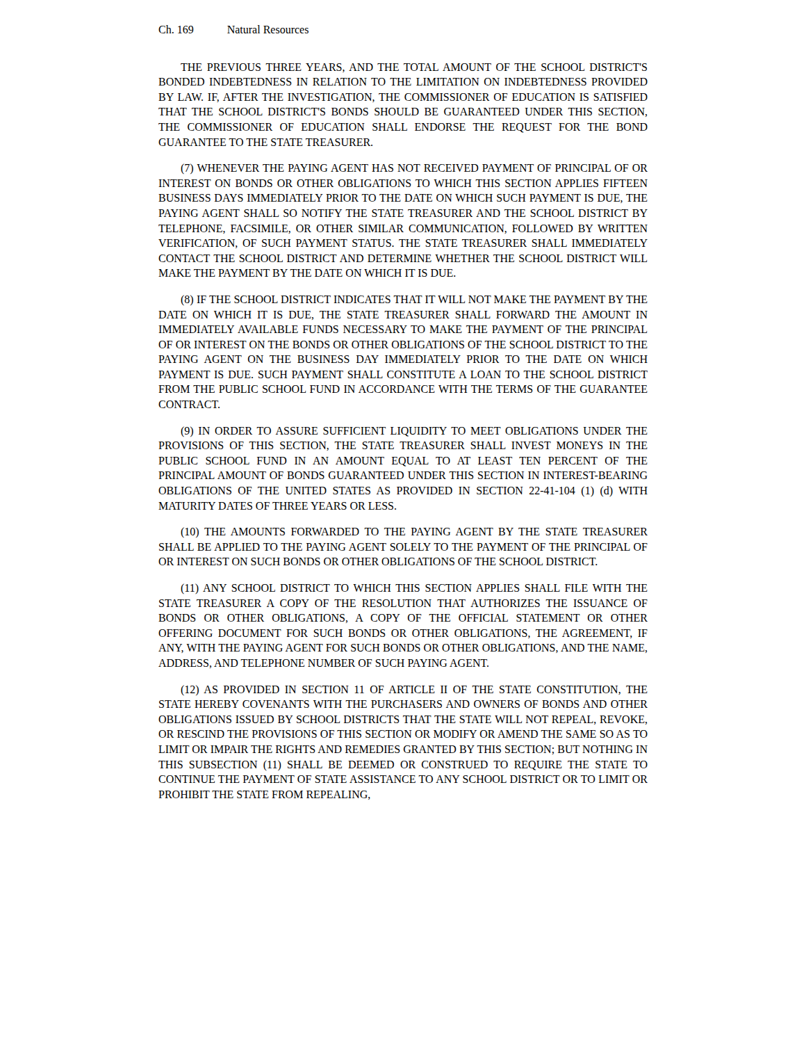Ch. 169 Natural Resources
THE PREVIOUS THREE YEARS, AND THE TOTAL AMOUNT OF THE SCHOOL DISTRICT'S BONDED INDEBTEDNESS IN RELATION TO THE LIMITATION ON INDEBTEDNESS PROVIDED BY LAW. IF, AFTER THE INVESTIGATION, THE COMMISSIONER OF EDUCATION IS SATISFIED THAT THE SCHOOL DISTRICT'S BONDS SHOULD BE GUARANTEED UNDER THIS SECTION, THE COMMISSIONER OF EDUCATION SHALL ENDORSE THE REQUEST FOR THE BOND GUARANTEE TO THE STATE TREASURER.
(7) WHENEVER THE PAYING AGENT HAS NOT RECEIVED PAYMENT OF PRINCIPAL OF OR INTEREST ON BONDS OR OTHER OBLIGATIONS TO WHICH THIS SECTION APPLIES FIFTEEN BUSINESS DAYS IMMEDIATELY PRIOR TO THE DATE ON WHICH SUCH PAYMENT IS DUE, THE PAYING AGENT SHALL SO NOTIFY THE STATE TREASURER AND THE SCHOOL DISTRICT BY TELEPHONE, FACSIMILE, OR OTHER SIMILAR COMMUNICATION, FOLLOWED BY WRITTEN VERIFICATION, OF SUCH PAYMENT STATUS. THE STATE TREASURER SHALL IMMEDIATELY CONTACT THE SCHOOL DISTRICT AND DETERMINE WHETHER THE SCHOOL DISTRICT WILL MAKE THE PAYMENT BY THE DATE ON WHICH IT IS DUE.
(8) IF THE SCHOOL DISTRICT INDICATES THAT IT WILL NOT MAKE THE PAYMENT BY THE DATE ON WHICH IT IS DUE, THE STATE TREASURER SHALL FORWARD THE AMOUNT IN IMMEDIATELY AVAILABLE FUNDS NECESSARY TO MAKE THE PAYMENT OF THE PRINCIPAL OF OR INTEREST ON THE BONDS OR OTHER OBLIGATIONS OF THE SCHOOL DISTRICT TO THE PAYING AGENT ON THE BUSINESS DAY IMMEDIATELY PRIOR TO THE DATE ON WHICH PAYMENT IS DUE. SUCH PAYMENT SHALL CONSTITUTE A LOAN TO THE SCHOOL DISTRICT FROM THE PUBLIC SCHOOL FUND IN ACCORDANCE WITH THE TERMS OF THE GUARANTEE CONTRACT.
(9) IN ORDER TO ASSURE SUFFICIENT LIQUIDITY TO MEET OBLIGATIONS UNDER THE PROVISIONS OF THIS SECTION, THE STATE TREASURER SHALL INVEST MONEYS IN THE PUBLIC SCHOOL FUND IN AN AMOUNT EQUAL TO AT LEAST TEN PERCENT OF THE PRINCIPAL AMOUNT OF BONDS GUARANTEED UNDER THIS SECTION IN INTEREST-BEARING OBLIGATIONS OF THE UNITED STATES AS PROVIDED IN SECTION 22-41-104 (1) (d) WITH MATURITY DATES OF THREE YEARS OR LESS.
(10) THE AMOUNTS FORWARDED TO THE PAYING AGENT BY THE STATE TREASURER SHALL BE APPLIED TO THE PAYING AGENT SOLELY TO THE PAYMENT OF THE PRINCIPAL OF OR INTEREST ON SUCH BONDS OR OTHER OBLIGATIONS OF THE SCHOOL DISTRICT.
(11) ANY SCHOOL DISTRICT TO WHICH THIS SECTION APPLIES SHALL FILE WITH THE STATE TREASURER A COPY OF THE RESOLUTION THAT AUTHORIZES THE ISSUANCE OF BONDS OR OTHER OBLIGATIONS, A COPY OF THE OFFICIAL STATEMENT OR OTHER OFFERING DOCUMENT FOR SUCH BONDS OR OTHER OBLIGATIONS, THE AGREEMENT, IF ANY, WITH THE PAYING AGENT FOR SUCH BONDS OR OTHER OBLIGATIONS, AND THE NAME, ADDRESS, AND TELEPHONE NUMBER OF SUCH PAYING AGENT.
(12) AS PROVIDED IN SECTION 11 OF ARTICLE II OF THE STATE CONSTITUTION, THE STATE HEREBY COVENANTS WITH THE PURCHASERS AND OWNERS OF BONDS AND OTHER OBLIGATIONS ISSUED BY SCHOOL DISTRICTS THAT THE STATE WILL NOT REPEAL, REVOKE, OR RESCIND THE PROVISIONS OF THIS SECTION OR MODIFY OR AMEND THE SAME SO AS TO LIMIT OR IMPAIR THE RIGHTS AND REMEDIES GRANTED BY THIS SECTION; BUT NOTHING IN THIS SUBSECTION (11) SHALL BE DEEMED OR CONSTRUED TO REQUIRE THE STATE TO CONTINUE THE PAYMENT OF STATE ASSISTANCE TO ANY SCHOOL DISTRICT OR TO LIMIT OR PROHIBIT THE STATE FROM REPEALING,